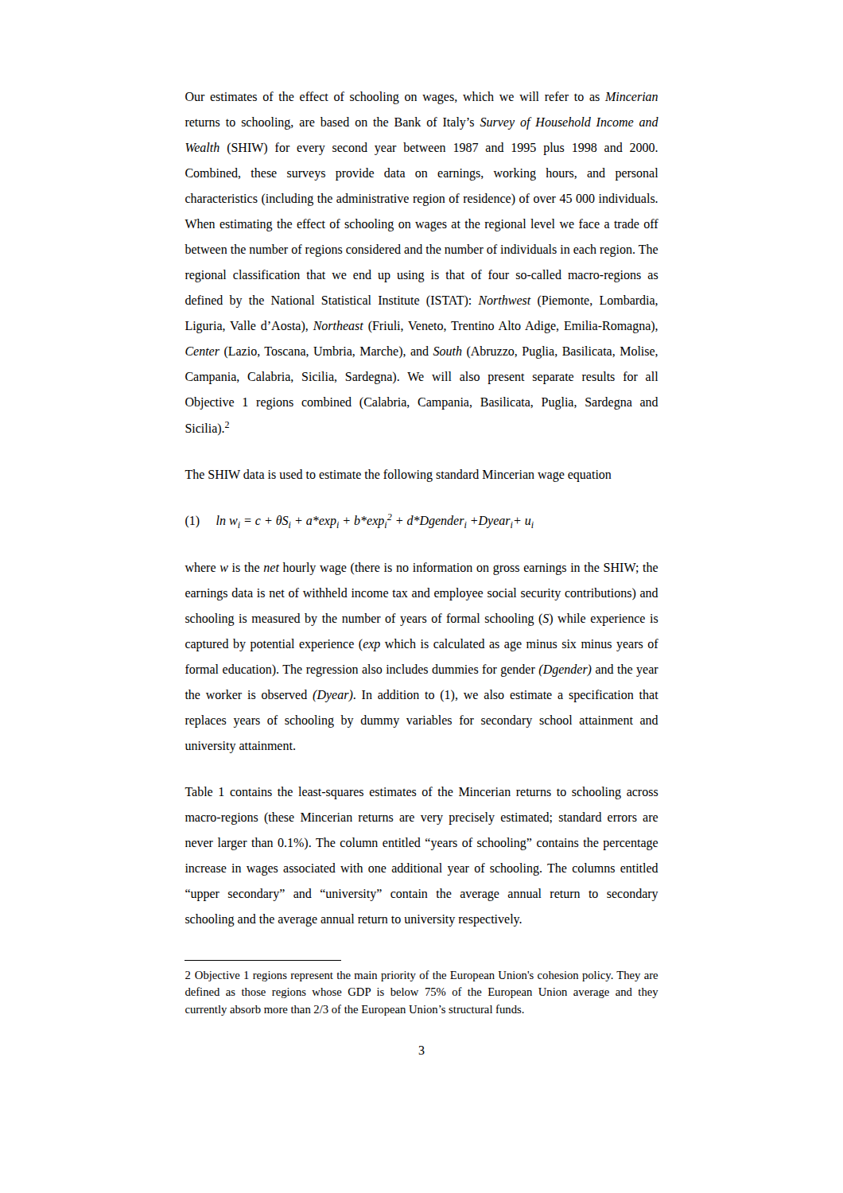Our estimates of the effect of schooling on wages, which we will refer to as Mincerian returns to schooling, are based on the Bank of Italy’s Survey of Household Income and Wealth (SHIW) for every second year between 1987 and 1995 plus 1998 and 2000. Combined, these surveys provide data on earnings, working hours, and personal characteristics (including the administrative region of residence) of over 45 000 individuals. When estimating the effect of schooling on wages at the regional level we face a trade off between the number of regions considered and the number of individuals in each region. The regional classification that we end up using is that of four so-called macro-regions as defined by the National Statistical Institute (ISTAT): Northwest (Piemonte, Lombardia, Liguria, Valle d’Aosta), Northeast (Friuli, Veneto, Trentino Alto Adige, Emilia-Romagna), Center (Lazio, Toscana, Umbria, Marche), and South (Abruzzo, Puglia, Basilicata, Molise, Campania, Calabria, Sicilia, Sardegna). We will also present separate results for all Objective 1 regions combined (Calabria, Campania, Basilicata, Puglia, Sardegna and Sicilia).2
The SHIW data is used to estimate the following standard Mincerian wage equation
(1) ln wi = c + θSi + a*expi + b*expi2 + d*Dgenderi +Dyeari+ ui
where w is the net hourly wage (there is no information on gross earnings in the SHIW; the earnings data is net of withheld income tax and employee social security contributions) and schooling is measured by the number of years of formal schooling (S) while experience is captured by potential experience (exp which is calculated as age minus six minus years of formal education). The regression also includes dummies for gender (Dgender) and the year the worker is observed (Dyear). In addition to (1), we also estimate a specification that replaces years of schooling by dummy variables for secondary school attainment and university attainment.
Table 1 contains the least-squares estimates of the Mincerian returns to schooling across macro-regions (these Mincerian returns are very precisely estimated; standard errors are never larger than 0.1%). The column entitled “years of schooling” contains the percentage increase in wages associated with one additional year of schooling. The columns entitled “upper secondary” and “university” contain the average annual return to secondary schooling and the average annual return to university respectively.
2 Objective 1 regions represent the main priority of the European Union's cohesion policy. They are defined as those regions whose GDP is below 75% of the European Union average and they currently absorb more than 2/3 of the European Union’s structural funds.
3